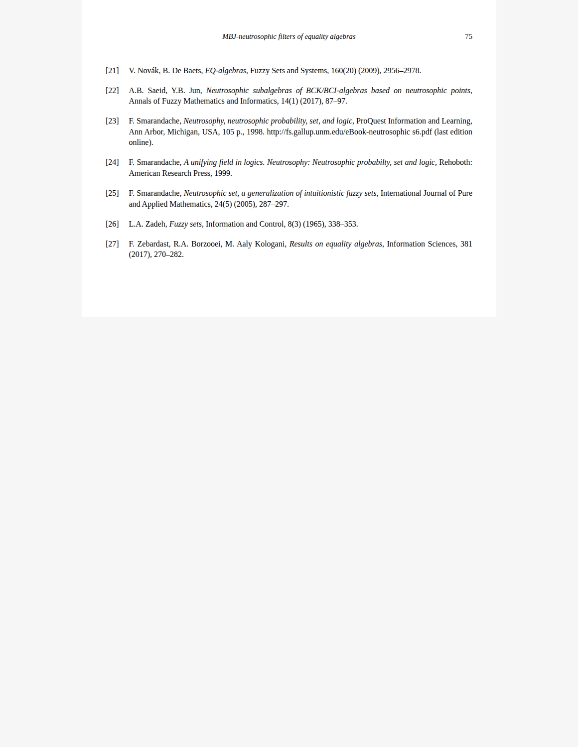MBJ-neutrosophic filters of equality algebras 75
[21] V. Novák, B. De Baets, EQ-algebras, Fuzzy Sets and Systems, 160(20) (2009), 2956–2978.
[22] A.B. Saeid, Y.B. Jun, Neutrosophic subalgebras of BCK/BCI-algebras based on neutrosophic points, Annals of Fuzzy Mathematics and Informatics, 14(1) (2017), 87–97.
[23] F. Smarandache, Neutrosophy, neutrosophic probability, set, and logic, ProQuest Information and Learning, Ann Arbor, Michigan, USA, 105 p., 1998. http://fs.gallup.unm.edu/eBook-neutrosophic s6.pdf (last edition online).
[24] F. Smarandache, A unifying field in logics. Neutrosophy: Neutrosophic probabilty, set and logic, Rehoboth: American Research Press, 1999.
[25] F. Smarandache, Neutrosophic set, a generalization of intuitionistic fuzzy sets, International Journal of Pure and Applied Mathematics, 24(5) (2005), 287–297.
[26] L.A. Zadeh, Fuzzy sets, Information and Control, 8(3) (1965), 338–353.
[27] F. Zebardast, R.A. Borzooei, M. Aaly Kologani, Results on equality algebras, Information Sciences, 381 (2017), 270–282.